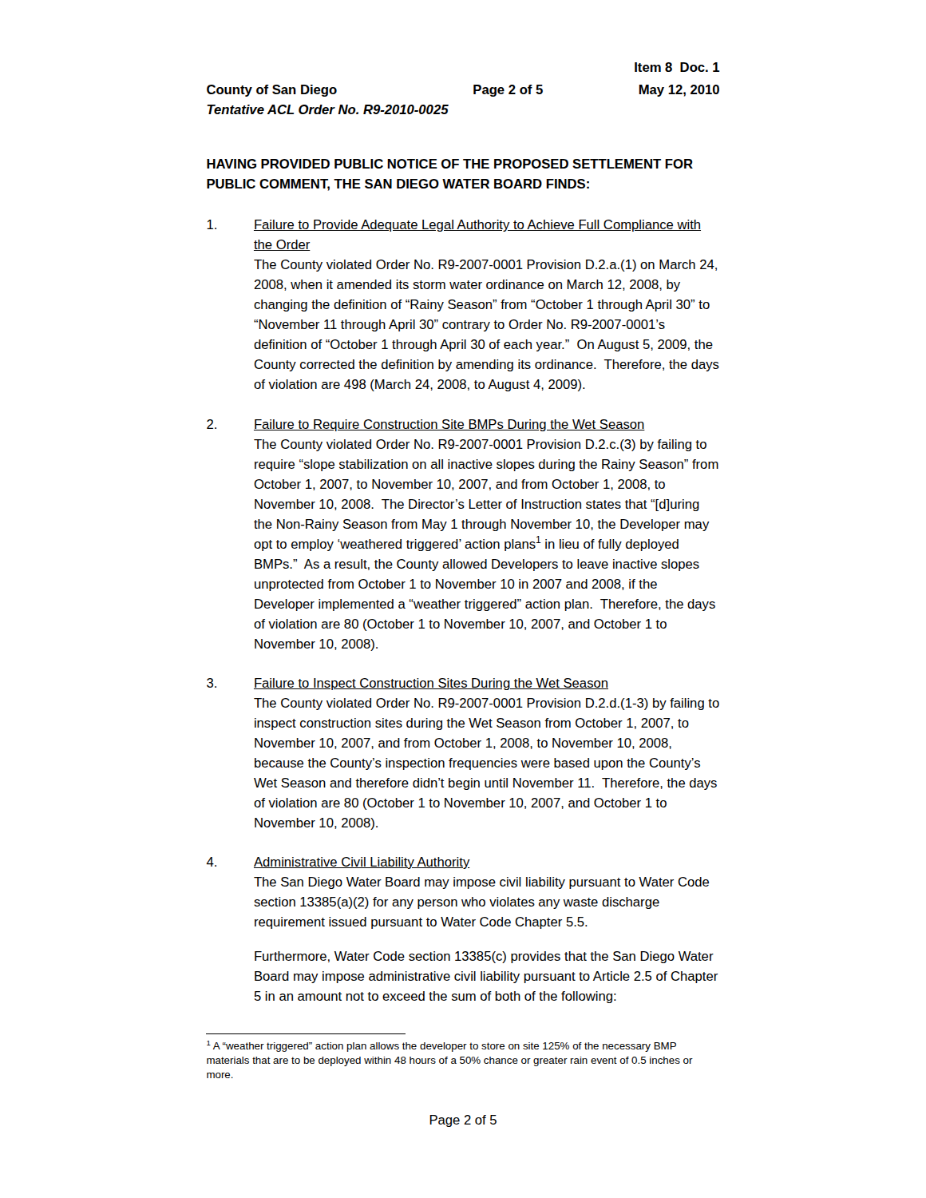Item 8 Doc. 1
| County of San Diego | Page 2 of 5 | May 12, 2010 |
| Tentative ACL Order No. R9-2010-0025 |
HAVING PROVIDED PUBLIC NOTICE OF THE PROPOSED SETTLEMENT FOR PUBLIC COMMENT, THE SAN DIEGO WATER BOARD FINDS:
1.
Failure to Provide Adequate Legal Authority to Achieve Full Compliance with the Order
The County violated Order No. R9-2007-0001 Provision D.2.a.(1) on March 24, 2008, when it amended its storm water ordinance on March 12, 2008, by changing the definition of “Rainy Season” from “October 1 through April 30” to “November 11 through April 30” contrary to Order No. R9-2007-0001’s definition of “October 1 through April 30 of each year.” On August 5, 2009, the County corrected the definition by amending its ordinance. Therefore, the days of violation are 498 (March 24, 2008, to August 4, 2009).
2.
Failure to Require Construction Site BMPs During the Wet Season
The County violated Order No. R9-2007-0001 Provision D.2.c.(3) by failing to require “slope stabilization on all inactive slopes during the Rainy Season” from October 1, 2007, to November 10, 2007, and from October 1, 2008, to November 10, 2008. The Director’s Letter of Instruction states that “[d]uring the Non-Rainy Season from May 1 through November 10, the Developer may opt to employ ‘weathered triggered’ action plans1 in lieu of fully deployed BMPs.” As a result, the County allowed Developers to leave inactive slopes unprotected from October 1 to November 10 in 2007 and 2008, if the Developer implemented a “weather triggered” action plan. Therefore, the days of violation are 80 (October 1 to November 10, 2007, and October 1 to November 10, 2008).
3.
Failure to Inspect Construction Sites During the Wet Season
The County violated Order No. R9-2007-0001 Provision D.2.d.(1-3) by failing to inspect construction sites during the Wet Season from October 1, 2007, to November 10, 2007, and from October 1, 2008, to November 10, 2008, because the County’s inspection frequencies were based upon the County’s Wet Season and therefore didn’t begin until November 11. Therefore, the days of violation are 80 (October 1 to November 10, 2007, and October 1 to November 10, 2008).
4.
Administrative Civil Liability Authority
The San Diego Water Board may impose civil liability pursuant to Water Code section 13385(a)(2) for any person who violates any waste discharge requirement issued pursuant to Water Code Chapter 5.5.
Furthermore, Water Code section 13385(c) provides that the San Diego Water Board may impose administrative civil liability pursuant to Article 2.5 of Chapter 5 in an amount not to exceed the sum of both of the following:
1 A “weather triggered” action plan allows the developer to store on site 125% of the necessary BMP materials that are to be deployed within 48 hours of a 50% chance or greater rain event of 0.5 inches or more.
Page 2 of 5